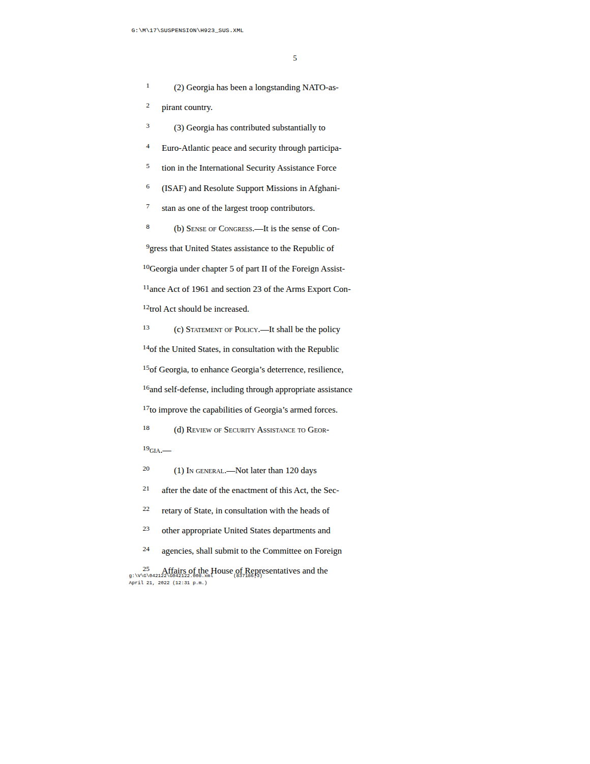G:\M\17\SUSPENSION\H923_SUS.XML
5
| 1 | (2) Georgia has been a longstanding NATO-as- |
| 2 | pirant country. |
| 3 | (3) Georgia has contributed substantially to |
| 4 | Euro-Atlantic peace and security through participa- |
| 5 | tion in the International Security Assistance Force |
| 6 | (ISAF) and Resolute Support Missions in Afghani- |
| 7 | stan as one of the largest troop contributors. |
| 8 | (b) Sense of Congress. —It is the sense of Con- |
| 9 | gress that United States assistance to the Republic of |
| 10 | Georgia under chapter 5 of part II of the Foreign Assist- |
| 11 | ance Act of 1961 and section 23 of the Arms Export Con- |
| 12 | trol Act should be increased. |
| 13 | (c) Statement of Policy. —It shall be the policy |
| 14 | of the United States, in consultation with the Republic |
| 15 | of Georgia, to enhance Georgia’s deterrence, resilience, |
| 16 | and self-defense, including through appropriate assistance |
| 17 | to improve the capabilities of Georgia’s armed forces. |
| 18 | (d) Review of Security Assistance to Geor- |
| 19 | gia. — |
| 20 | (1) In general. —Not later than 120 days |
| 21 | after the date of the enactment of this Act, the Sec- |
| 22 | retary of State, in consultation with the heads of |
| 23 | other appropriate United States departments and |
| 24 | agencies, shall submit to the Committee on Foreign |
| 25 | Affairs of the House of Representatives and the |
g:\V\G\042122\G042122.008.xml (837186|3)
April 21, 2022 (12:31 p.m.)